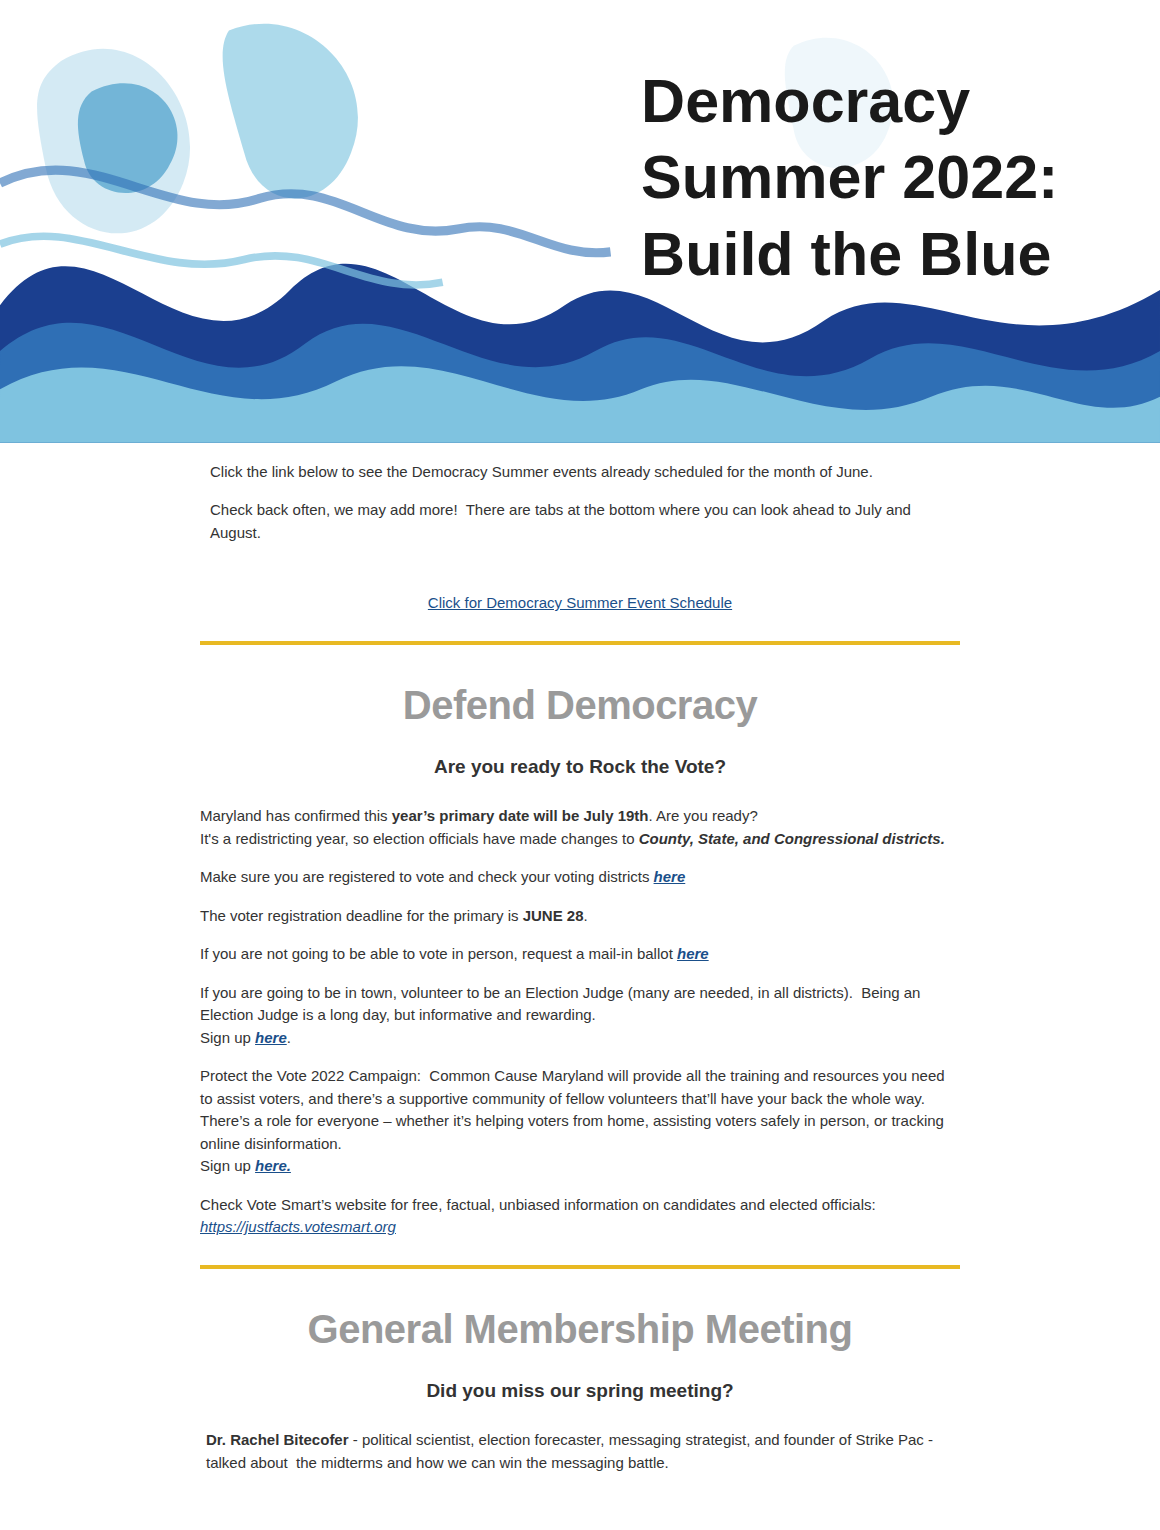Democracy Summer 2022: Build the Blue
Click the link below to see the Democracy Summer events already scheduled for the month of June.
Check back often, we may add more! There are tabs at the bottom where you can look ahead to July and August.
Click for Democracy Summer Event Schedule
Defend Democracy
Are you ready to Rock the Vote?
Maryland has confirmed this year’s primary date will be July 19th. Are you ready?
It's a redistricting year, so election officials have made changes to County, State, and Congressional districts.
Make sure you are registered to vote and check your voting districts here
The voter registration deadline for the primary is JUNE 28.
If you are not going to be able to vote in person, request a mail-in ballot here
If you are going to be in town, volunteer to be an Election Judge (many are needed, in all districts). Being an Election Judge is a long day, but informative and rewarding.
Sign up here.
Protect the Vote 2022 Campaign: Common Cause Maryland will provide all the training and resources you need to assist voters, and there’s a supportive community of fellow volunteers that’ll have your back the whole way. There’s a role for everyone – whether it’s helping voters from home, assisting voters safely in person, or tracking online disinformation.
Sign up here.
Check Vote Smart’s website for free, factual, unbiased information on candidates and elected officials: https://justfacts.votesmart.org
General Membership Meeting
Did you miss our spring meeting?
Dr. Rachel Bitecofer - political scientist, election forecaster, messaging strategist, and founder of Strike Pac - talked about the midterms and how we can win the messaging battle.